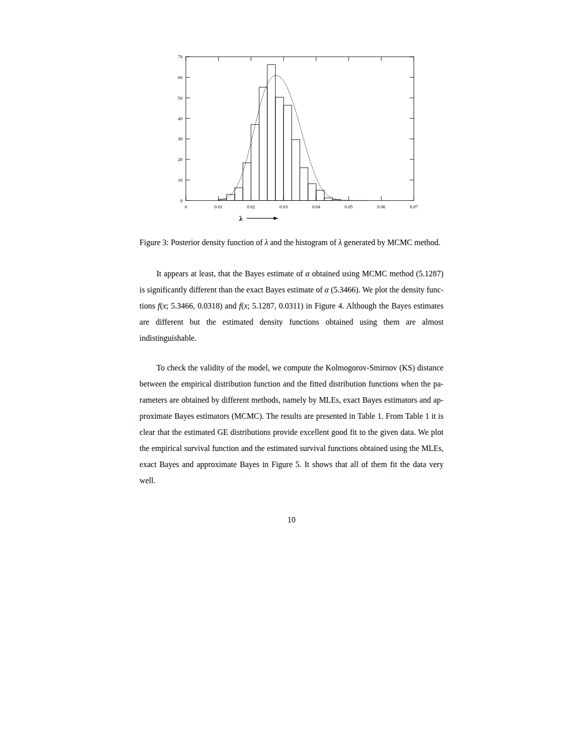0 10 20 30 40 50 60 70 0 0.01 0.02 0.03 0.04 0.05 0.06 0.07 λ
Figure 3: Posterior density function of λ and the histogram of λ generated by MCMC method.
It appears at least, that the Bayes estimate of α obtained using MCMC method (5.1287) is significantly different than the exact Bayes estimate of α (5.3466). We plot the density functions f(x; 5.3466, 0.0318) and f(x; 5.1287, 0.0311) in Figure 4. Although the Bayes estimates are different but the estimated density functions obtained using them are almost indistinguishable.
To check the validity of the model, we compute the Kolmogorov-Smirnov (KS) distance between the empirical distribution function and the fitted distribution functions when the parameters are obtained by different methods, namely by MLEs, exact Bayes estimators and approximate Bayes estimators (MCMC). The results are presented in Table 1. From Table 1 it is clear that the estimated GE distributions provide excellent good fit to the given data. We plot the empirical survival function and the estimated survival functions obtained using the MLEs, exact Bayes and approximate Bayes in Figure 5. It shows that all of them fit the data very well.
10